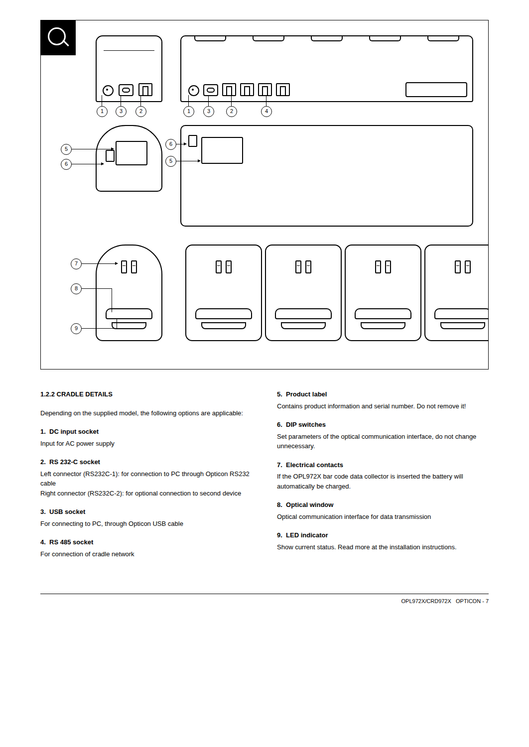1
3
2
1
3
2
4
5
6
6
5
7
8
9
1.2.2 CRADLE DETAILS
Depending on the supplied model, the following options are applicable:
1. DC input socket
Input for AC power supply
2. RS 232-C socket
Left connector (RS232C-1): for connection to PC through Opticon RS232 cable
Right connector (RS232C-2): for optional connection to second device
3. USB socket
For connecting to PC, through Opticon USB cable
4. RS 485 socket
For connection of cradle network
5. Product label
Contains product information and serial number. Do not remove it!
6. DIP switches
Set parameters of the optical communication interface, do not change unnecessary.
7. Electrical contacts
If the OPL972X bar code data collector is inserted the battery will automatically be charged.
8. Optical window
Optical communication interface for data transmission
9. LED indicator
Show current status. Read more at the installation instructions.
OPL972X/CRD972X OPTICON - 7